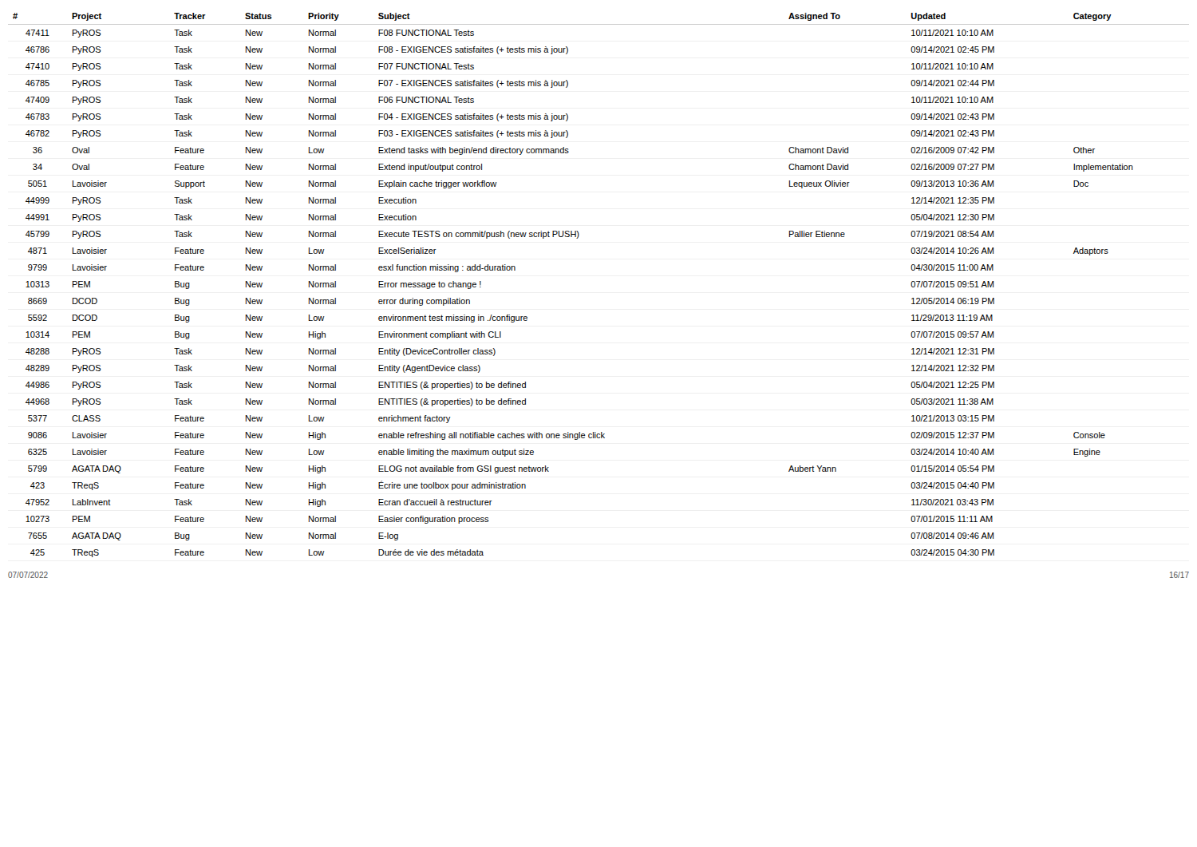| # | Project | Tracker | Status | Priority | Subject | Assigned To | Updated | Category |
| --- | --- | --- | --- | --- | --- | --- | --- | --- |
| 47411 | PyROS | Task | New | Normal | F08 FUNCTIONAL Tests | | 10/11/2021 10:10 AM | |
| 46786 | PyROS | Task | New | Normal | F08 - EXIGENCES satisfaites (+ tests mis à jour) | | 09/14/2021 02:45 PM | |
| 47410 | PyROS | Task | New | Normal | F07 FUNCTIONAL Tests | | 10/11/2021 10:10 AM | |
| 46785 | PyROS | Task | New | Normal | F07 - EXIGENCES satisfaites (+ tests mis à jour) | | 09/14/2021 02:44 PM | |
| 47409 | PyROS | Task | New | Normal | F06 FUNCTIONAL Tests | | 10/11/2021 10:10 AM | |
| 46783 | PyROS | Task | New | Normal | F04 - EXIGENCES satisfaites (+ tests mis à jour) | | 09/14/2021 02:43 PM | |
| 46782 | PyROS | Task | New | Normal | F03 - EXIGENCES satisfaites (+ tests mis à jour) | | 09/14/2021 02:43 PM | |
| 36 | Oval | Feature | New | Low | Extend tasks with begin/end directory commands | Chamont David | 02/16/2009 07:42 PM | Other |
| 34 | Oval | Feature | New | Normal | Extend input/output control | Chamont David | 02/16/2009 07:27 PM | Implementation |
| 5051 | Lavoisier | Support | New | Normal | Explain cache trigger workflow | Lequeux Olivier | 09/13/2013 10:36 AM | Doc |
| 44999 | PyROS | Task | New | Normal | Execution | | 12/14/2021 12:35 PM | |
| 44991 | PyROS | Task | New | Normal | Execution | | 05/04/2021 12:30 PM | |
| 45799 | PyROS | Task | New | Normal | Execute TESTS on commit/push (new script PUSH) | Pallier Etienne | 07/19/2021 08:54 AM | |
| 4871 | Lavoisier | Feature | New | Low | ExcelSerializer | | 03/24/2014 10:26 AM | Adaptors |
| 9799 | Lavoisier | Feature | New | Normal | esxl function missing : add-duration | | 04/30/2015 11:00 AM | |
| 10313 | PEM | Bug | New | Normal | Error message to change ! | | 07/07/2015 09:51 AM | |
| 8669 | DCOD | Bug | New | Normal | error during compilation | | 12/05/2014 06:19 PM | |
| 5592 | DCOD | Bug | New | Low | environment test missing in ./configure | | 11/29/2013 11:19 AM | |
| 10314 | PEM | Bug | New | High | Environment compliant with CLI | | 07/07/2015 09:57 AM | |
| 48288 | PyROS | Task | New | Normal | Entity (DeviceController class) | | 12/14/2021 12:31 PM | |
| 48289 | PyROS | Task | New | Normal | Entity (AgentDevice class) | | 12/14/2021 12:32 PM | |
| 44986 | PyROS | Task | New | Normal | ENTITIES (& properties) to be defined | | 05/04/2021 12:25 PM | |
| 44968 | PyROS | Task | New | Normal | ENTITIES (& properties) to be defined | | 05/03/2021 11:38 AM | |
| 5377 | CLASS | Feature | New | Low | enrichment factory | | 10/21/2013 03:15 PM | |
| 9086 | Lavoisier | Feature | New | High | enable refreshing all notifiable caches with one single click | | 02/09/2015 12:37 PM | Console |
| 6325 | Lavoisier | Feature | New | Low | enable limiting the maximum output size | | 03/24/2014 10:40 AM | Engine |
| 5799 | AGATA DAQ | Feature | New | High | ELOG not available from GSI guest network | Aubert Yann | 01/15/2014 05:54 PM | |
| 423 | TReqS | Feature | New | High | Écrire une toolbox pour administration | | 03/24/2015 04:40 PM | |
| 47952 | LabInvent | Task | New | High | Ecran d'accueil à restructurer | | 11/30/2021 03:43 PM | |
| 10273 | PEM | Feature | New | Normal | Easier configuration process | | 07/01/2015 11:11 AM | |
| 7655 | AGATA DAQ | Bug | New | Normal | E-log | | 07/08/2014 09:46 AM | |
| 425 | TReqS | Feature | New | Low | Durée de vie des métadata | | 03/24/2015 04:30 PM | |
07/07/2022 16/17